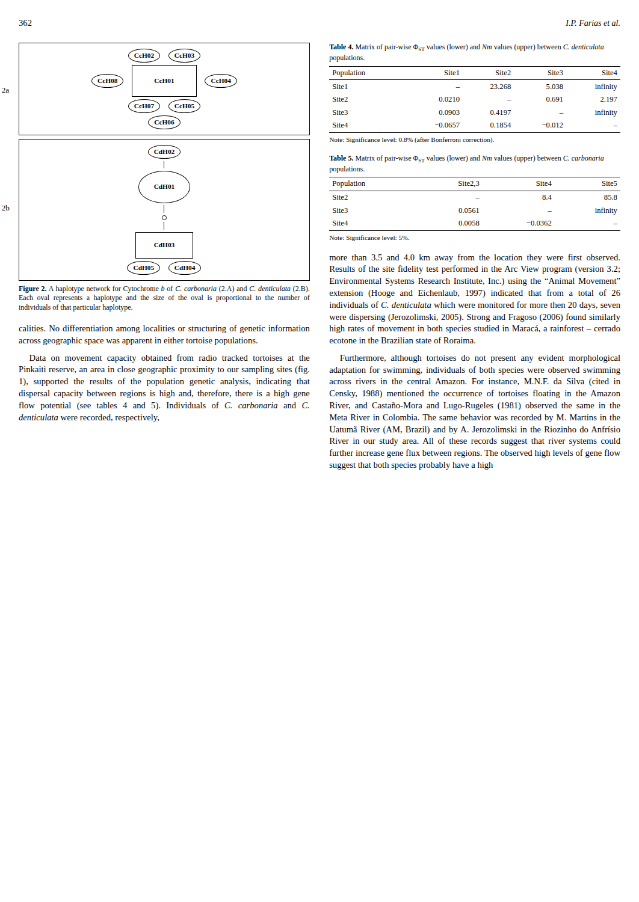362
I.P. Farias et al.
2a
CcH02
CcH03
CcH08
CcH01
CcH04
CcH07
CcH05
CcH06
2b
CdH02
CdH01
CdH03
CdH05
CdH04
Figure 2. A haplotype network for Cytochrome b of C. carbonaria (2.A) and C. denticulata (2.B). Each oval represents a haplotype and the size of the oval is proportional to the number of individuals of that particular haplotype.
calities. No differentiation among localities or structuring of genetic information across geographic space was apparent in either tortoise populations.
Data on movement capacity obtained from radio tracked tortoises at the Pinkaiti reserve, an area in close geographic proximity to our sampling sites (fig. 1), supported the results of the population genetic analysis, indicating that dispersal capacity between regions is high and, therefore, there is a high gene flow potential (see tables 4 and 5). Individuals of C. carbonaria and C. denticulata were recorded, respectively,
Table 4. Matrix of pair-wise Φ ST values (lower) and Nm values (upper) between C. denticulata populations.
| Population | Site1 | Site2 | Site3 | Site4 |
| --- | --- | --- | --- | --- |
| Site1 | – | 23.268 | 5.038 | infinity |
| Site2 | 0.0210 | – | 0.691 | 2.197 |
| Site3 | 0.0903 | 0.4197 | – | infinity |
| Site4 | −0.0657 | 0.1854 | −0.012 | – |
Note: Significance level: 0.8% (after Bonferroni correction).
Table 5. Matrix of pair-wise Φ ST values (lower) and Nm values (upper) between C. carbonaria populations.
| Population | Site2,3 | Site4 | Site5 |
| --- | --- | --- | --- |
| Site2 | – | 8.4 | 85.8 |
| Site3 | 0.0561 | – | infinity |
| Site4 | 0.0058 | −0.0362 | – |
Note: Significance level: 5%.
more than 3.5 and 4.0 km away from the location they were first observed. Results of the site fidelity test performed in the Arc View program (version 3.2; Environmental Systems Research Institute, Inc.) using the “Animal Movement” extension (Hooge and Eichenlaub, 1997) indicated that from a total of 26 individuals of C. denticulata which were monitored for more then 20 days, seven were dispersing (Jerozolimski, 2005). Strong and Fragoso (2006) found similarly high rates of movement in both species studied in Maracá, a rainforest – cerrado ecotone in the Brazilian state of Roraima.
Furthermore, although tortoises do not present any evident morphological adaptation for swimming, individuals of both species were observed swimming across rivers in the central Amazon. For instance, M.N.F. da Silva (cited in Censky, 1988) mentioned the occurrence of tortoises floating in the Amazon River, and Castaño-Mora and Lugo-Rugeles (1981) observed the same in the Meta River in Colombia. The same behavior was recorded by M. Martins in the Uatumã River (AM, Brazil) and by A. Jerozolimski in the Riozinho do Anfrísio River in our study area. All of these records suggest that river systems could further increase gene flux between regions. The observed high levels of gene flow suggest that both species probably have a high